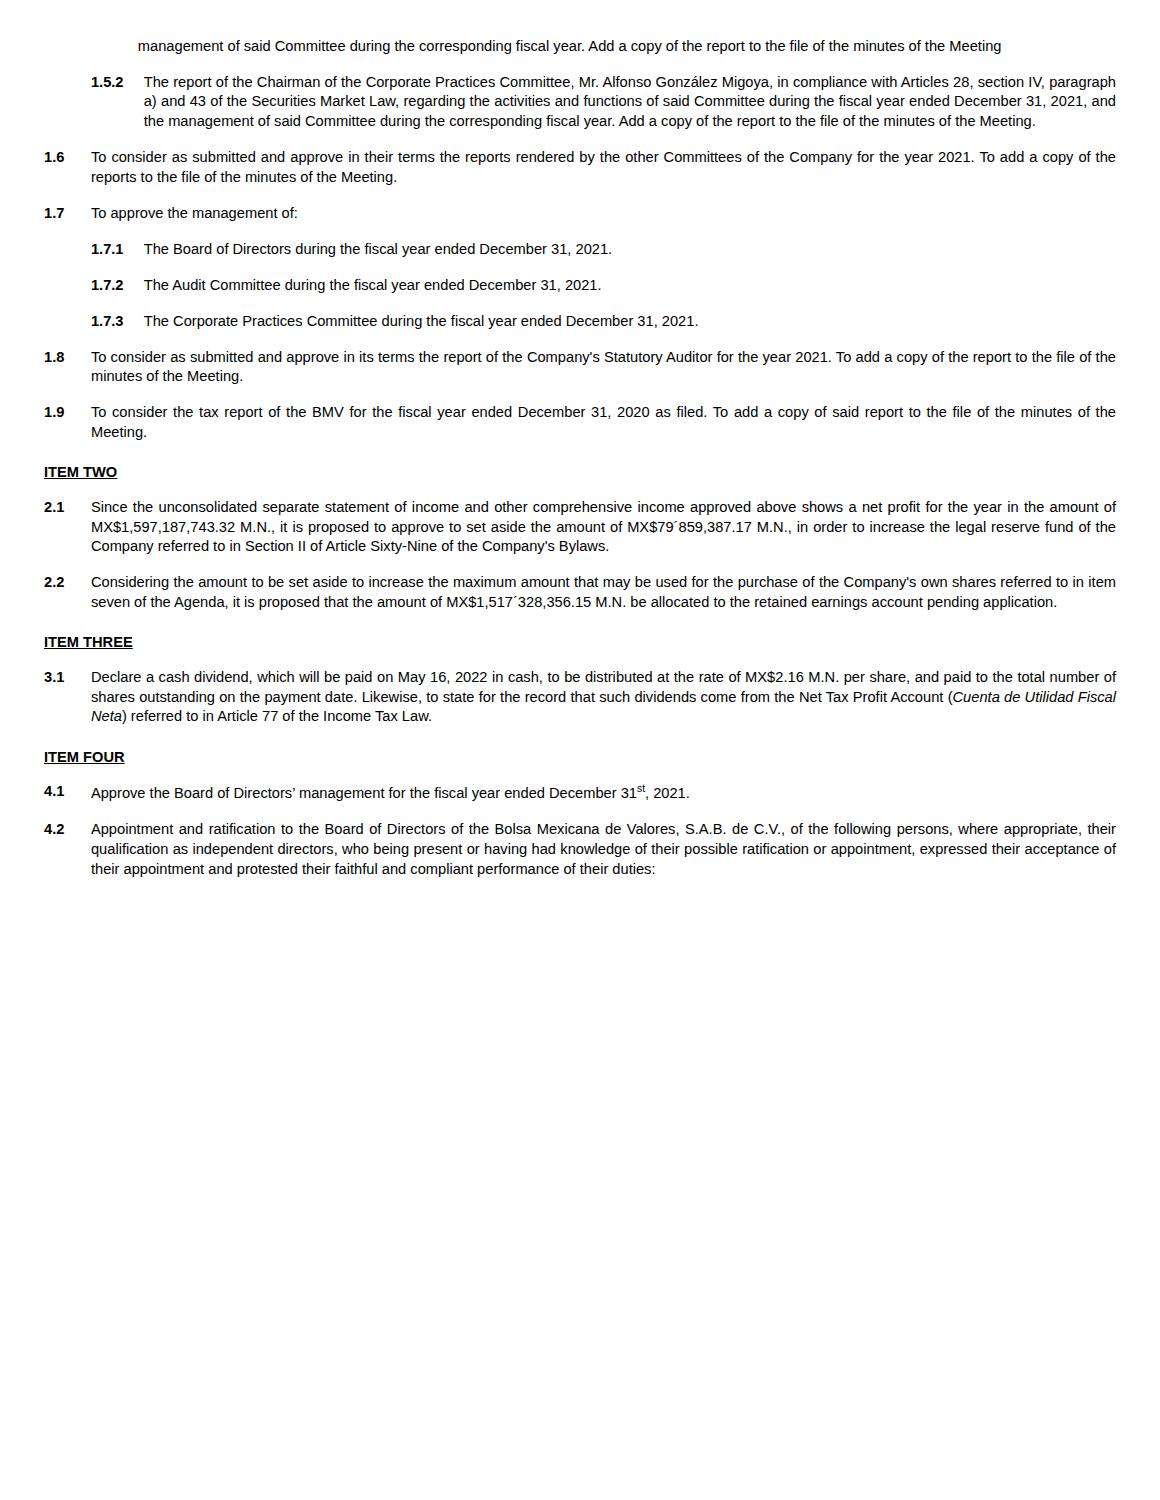management of said Committee during the corresponding fiscal year. Add a copy of the report to the file of the minutes of the Meeting
1.5.2
The report of the Chairman of the Corporate Practices Committee, Mr. Alfonso González Migoya, in compliance with Articles 28, section IV, paragraph a) and 43 of the Securities Market Law, regarding the activities and functions of said Committee during the fiscal year ended December 31, 2021, and the management of said Committee during the corresponding fiscal year. Add a copy of the report to the file of the minutes of the Meeting.
1.6
To consider as submitted and approve in their terms the reports rendered by the other Committees of the Company for the year 2021. To add a copy of the reports to the file of the minutes of the Meeting.
1.7
To approve the management of:
1.7.1
The Board of Directors during the fiscal year ended December 31, 2021.
1.7.2
The Audit Committee during the fiscal year ended December 31, 2021.
1.7.3
The Corporate Practices Committee during the fiscal year ended December 31, 2021.
1.8
To consider as submitted and approve in its terms the report of the Company's Statutory Auditor for the year 2021. To add a copy of the report to the file of the minutes of the Meeting.
1.9
To consider the tax report of the BMV for the fiscal year ended December 31, 2020 as filed. To add a copy of said report to the file of the minutes of the Meeting.
ITEM TWO
2.1
Since the unconsolidated separate statement of income and other comprehensive income approved above shows a net profit for the year in the amount of MX$1,597,187,743.32 M.N., it is proposed to approve to set aside the amount of MX$79´859,387.17 M.N., in order to increase the legal reserve fund of the Company referred to in Section II of Article Sixty-Nine of the Company's Bylaws.
2.2
Considering the amount to be set aside to increase the maximum amount that may be used for the purchase of the Company's own shares referred to in item seven of the Agenda, it is proposed that the amount of MX$1,517´328,356.15 M.N. be allocated to the retained earnings account pending application.
ITEM THREE
3.1
Declare a cash dividend, which will be paid on May 16, 2022 in cash, to be distributed at the rate of MX$2.16 M.N. per share, and paid to the total number of shares outstanding on the payment date. Likewise, to state for the record that such dividends come from the Net Tax Profit Account (Cuenta de Utilidad Fiscal Neta) referred to in Article 77 of the Income Tax Law.
ITEM FOUR
4.1
Approve the Board of Directors’ management for the fiscal year ended December 31st, 2021.
4.2
Appointment and ratification to the Board of Directors of the Bolsa Mexicana de Valores, S.A.B. de C.V., of the following persons, where appropriate, their qualification as independent directors, who being present or having had knowledge of their possible ratification or appointment, expressed their acceptance of their appointment and protested their faithful and compliant performance of their duties: